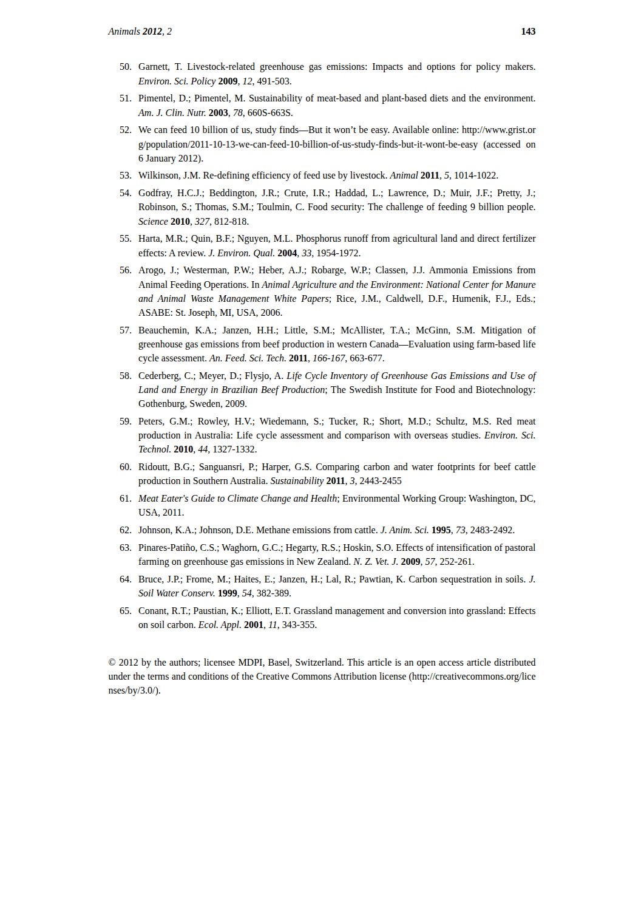Animals 2012, 2 143
50. Garnett, T. Livestock-related greenhouse gas emissions: Impacts and options for policy makers. Environ. Sci. Policy 2009, 12, 491-503.
51. Pimentel, D.; Pimentel, M. Sustainability of meat-based and plant-based diets and the environment. Am. J. Clin. Nutr. 2003, 78, 660S-663S.
52. We can feed 10 billion of us, study finds—But it won’t be easy. Available online: http://www.grist.org/population/2011-10-13-we-can-feed-10-billion-of-us-study-finds-but-it-wont-be-easy (accessed on 6 January 2012).
53. Wilkinson, J.M. Re-defining efficiency of feed use by livestock. Animal 2011, 5, 1014-1022.
54. Godfray, H.C.J.; Beddington, J.R.; Crute, I.R.; Haddad, L.; Lawrence, D.; Muir, J.F.; Pretty, J.; Robinson, S.; Thomas, S.M.; Toulmin, C. Food security: The challenge of feeding 9 billion people. Science 2010, 327, 812-818.
55. Harta, M.R.; Quin, B.F.; Nguyen, M.L. Phosphorus runoff from agricultural land and direct fertilizer effects: A review. J. Environ. Qual. 2004, 33, 1954-1972.
56. Arogo, J.; Westerman, P.W.; Heber, A.J.; Robarge, W.P.; Classen, J.J. Ammonia Emissions from Animal Feeding Operations. In Animal Agriculture and the Environment: National Center for Manure and Animal Waste Management White Papers; Rice, J.M., Caldwell, D.F., Humenik, F.J., Eds.; ASABE: St. Joseph, MI, USA, 2006.
57. Beauchemin, K.A.; Janzen, H.H.; Little, S.M.; McAllister, T.A.; McGinn, S.M. Mitigation of greenhouse gas emissions from beef production in western Canada—Evaluation using farm-based life cycle assessment. An. Feed. Sci. Tech. 2011, 166-167, 663-677.
58. Cederberg, C.; Meyer, D.; Flysjo, A. Life Cycle Inventory of Greenhouse Gas Emissions and Use of Land and Energy in Brazilian Beef Production; The Swedish Institute for Food and Biotechnology: Gothenburg, Sweden, 2009.
59. Peters, G.M.; Rowley, H.V.; Wiedemann, S.; Tucker, R.; Short, M.D.; Schultz, M.S. Red meat production in Australia: Life cycle assessment and comparison with overseas studies. Environ. Sci. Technol. 2010, 44, 1327-1332.
60. Ridoutt, B.G.; Sanguansri, P.; Harper, G.S. Comparing carbon and water footprints for beef cattle production in Southern Australia. Sustainability 2011, 3, 2443-2455
61. Meat Eater's Guide to Climate Change and Health; Environmental Working Group: Washington, DC, USA, 2011.
62. Johnson, K.A.; Johnson, D.E. Methane emissions from cattle. J. Anim. Sci. 1995, 73, 2483-2492.
63. Pinares-Patiño, C.S.; Waghorn, G.C.; Hegarty, R.S.; Hoskin, S.O. Effects of intensification of pastoral farming on greenhouse gas emissions in New Zealand. N. Z. Vet. J. 2009, 57, 252-261.
64. Bruce, J.P.; Frome, M.; Haites, E.; Janzen, H.; Lal, R.; Pawtian, K. Carbon sequestration in soils. J. Soil Water Conserv. 1999, 54, 382-389.
65. Conant, R.T.; Paustian, K.; Elliott, E.T. Grassland management and conversion into grassland: Effects on soil carbon. Ecol. Appl. 2001, 11, 343-355.
© 2012 by the authors; licensee MDPI, Basel, Switzerland. This article is an open access article distributed under the terms and conditions of the Creative Commons Attribution license (http://creativecommons.org/licenses/by/3.0/).